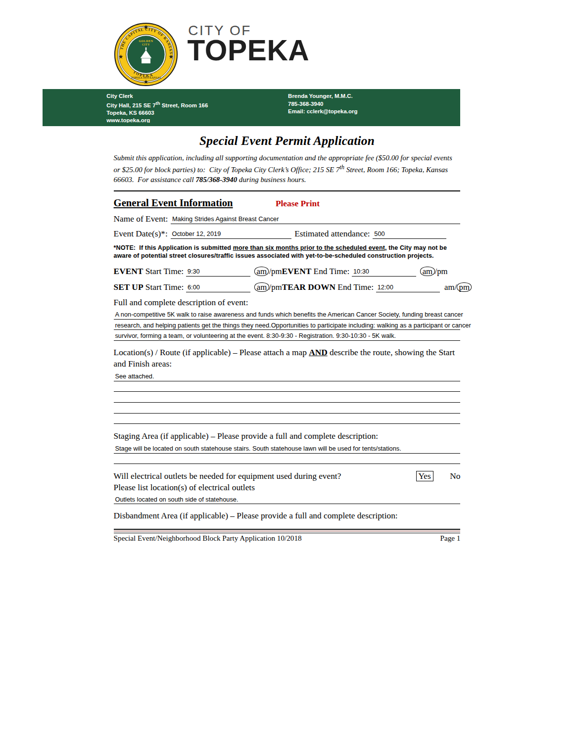THE CAPITAL CITY OF KANSAS TOPEKA TOPEKA 1854 KANSAS GOLDEN CITY
CITY OF
TOPEKA
| City Clerk City Hall, 215 SE 7 th Street, Room 166 Topeka, KS 66603 www.topeka.org | Brenda Younger, M.M.C. 785-368-3940 Email: cclerk@topeka.org |
Special Event Permit Application
Submit this application, including all supporting documentation and the appropriate fee ($50.00 for special events or $25.00 for block parties) to: City of Topeka City Clerk’s Office; 215 SE 7th Street, Room 166; Topeka, Kansas 66603. For assistance call 785/368-3940 during business hours.
General Event Information Please Print
Name of Event: Making Strides Against Breast Cancer
Event Date(s)*: October 12, 2019 Estimated attendance: 500
*NOTE: If this Application is submitted more than six months prior to the scheduled event, the City may not be aware of potential street closures/traffic issues associated with yet-to-be-scheduled construction projects.
EVENT Start Time: 9:30 am/pm EVENT End Time: 10:30 am/pm
SET UP Start Time: 6:00 am/pm TEAR DOWN End Time: 12:00 am/pm
Full and complete description of event:
A non-competitive 5K walk to raise awareness and funds which benefits the American Cancer Society, funding breast cancer
research, and helping patients get the things they need.Opportunities to participate including: walking as a participant or cancer
survivor, forming a team, or volunteering at the event. 8:30-9:30 - Registration. 9:30-10:30 - 5K walk.
Location(s) / Route (if applicable) – Please attach a map AND describe the route, showing the Start and Finish areas:
See attached.
Staging Area (if applicable) – Please provide a full and complete description:
Stage will be located on south statehouse stairs. South statehouse lawn will be used for tents/stations.
Will electrical outlets be needed for equipment used during event? Yes No
Please list location(s) of electrical outlets
Outlets located on south side of statehouse.
Disbandment Area (if applicable) – Please provide a full and complete description:
Special Event/Neighborhood Block Party Application 10/2018 Page 1